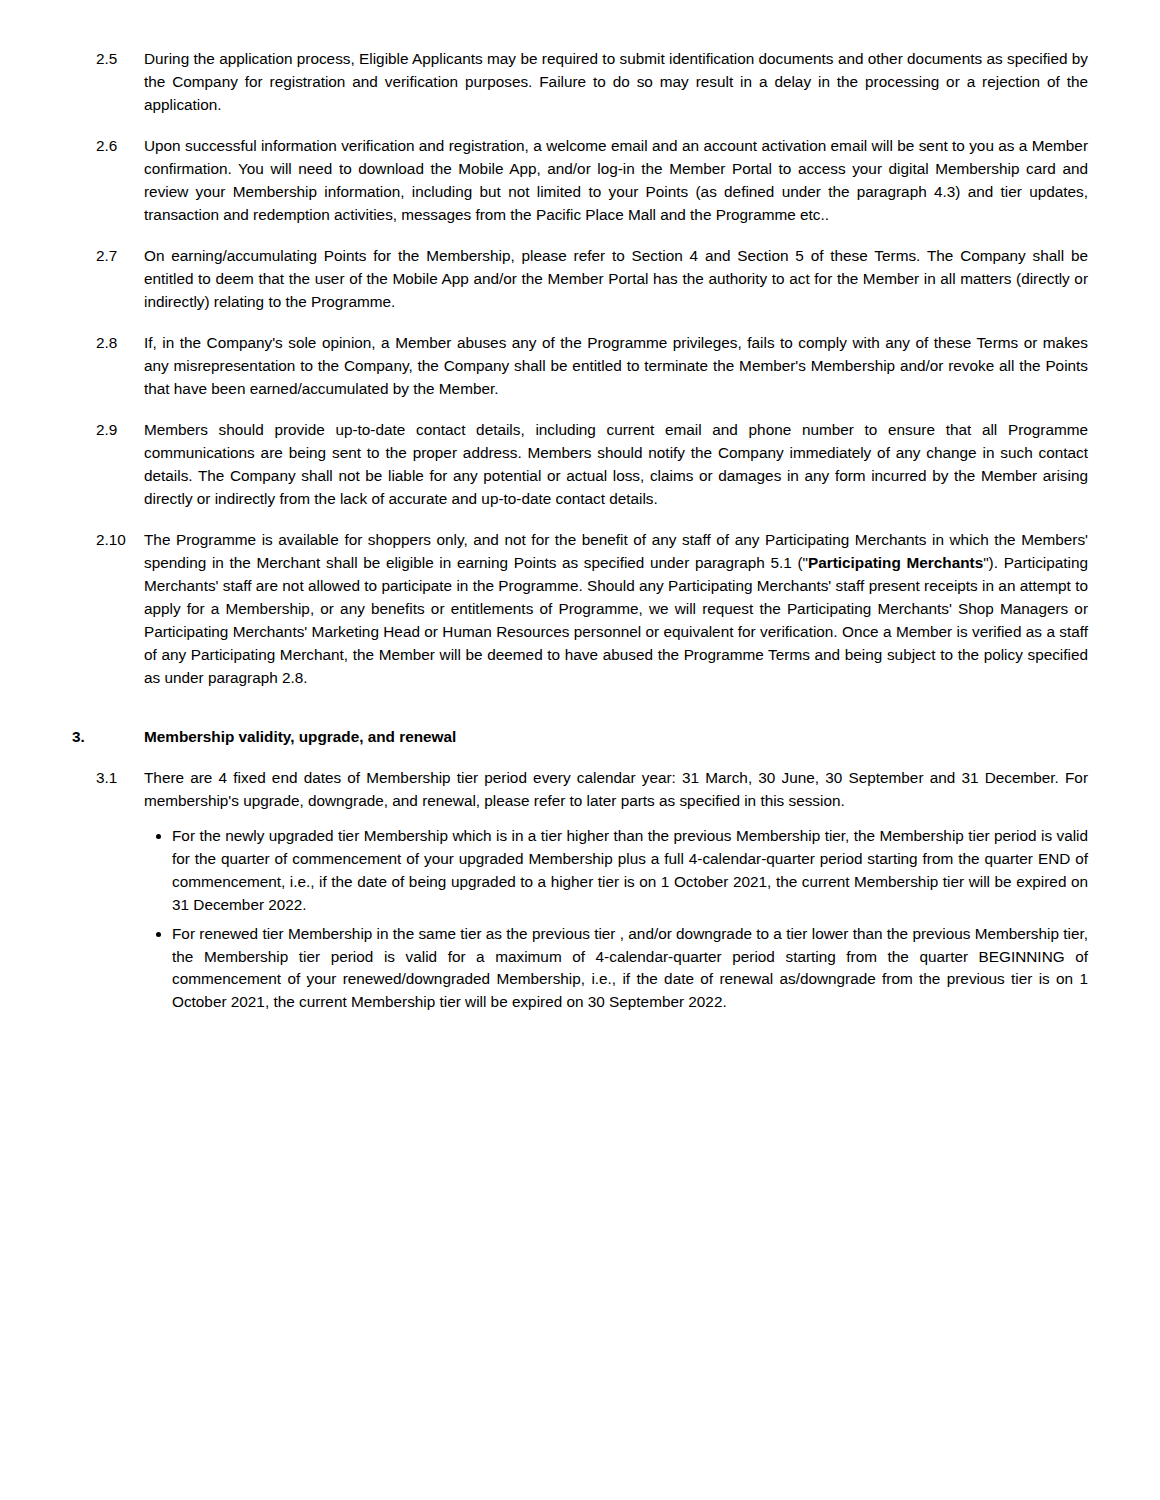2.5
During the application process, Eligible Applicants may be required to submit identification documents and other documents as specified by the Company for registration and verification purposes. Failure to do so may result in a delay in the processing or a rejection of the application.
2.6
Upon successful information verification and registration, a welcome email and an account activation email will be sent to you as a Member confirmation. You will need to download the Mobile App, and/or log-in the Member Portal to access your digital Membership card and review your Membership information, including but not limited to your Points (as defined under the paragraph 4.3) and tier updates, transaction and redemption activities, messages from the Pacific Place Mall and the Programme etc..
2.7
On earning/accumulating Points for the Membership, please refer to Section 4 and Section 5 of these Terms. The Company shall be entitled to deem that the user of the Mobile App and/or the Member Portal has the authority to act for the Member in all matters (directly or indirectly) relating to the Programme.
2.8
If, in the Company's sole opinion, a Member abuses any of the Programme privileges, fails to comply with any of these Terms or makes any misrepresentation to the Company, the Company shall be entitled to terminate the Member's Membership and/or revoke all the Points that have been earned/accumulated by the Member.
2.9
Members should provide up-to-date contact details, including current email and phone number to ensure that all Programme communications are being sent to the proper address. Members should notify the Company immediately of any change in such contact details. The Company shall not be liable for any potential or actual loss, claims or damages in any form incurred by the Member arising directly or indirectly from the lack of accurate and up-to-date contact details.
2.10
The Programme is available for shoppers only, and not for the benefit of any staff of any Participating Merchants in which the Members' spending in the Merchant shall be eligible in earning Points as specified under paragraph 5.1 ("Participating Merchants"). Participating Merchants' staff are not allowed to participate in the Programme. Should any Participating Merchants' staff present receipts in an attempt to apply for a Membership, or any benefits or entitlements of Programme, we will request the Participating Merchants' Shop Managers or Participating Merchants' Marketing Head or Human Resources personnel or equivalent for verification. Once a Member is verified as a staff of any Participating Merchant, the Member will be deemed to have abused the Programme Terms and being subject to the policy specified as under paragraph 2.8.
3. Membership validity, upgrade, and renewal
3.1
There are 4 fixed end dates of Membership tier period every calendar year: 31 March, 30 June, 30 September and 31 December. For membership's upgrade, downgrade, and renewal, please refer to later parts as specified in this session.
For the newly upgraded tier Membership which is in a tier higher than the previous Membership tier, the Membership tier period is valid for the quarter of commencement of your upgraded Membership plus a full 4-calendar-quarter period starting from the quarter END of commencement, i.e., if the date of being upgraded to a higher tier is on 1 October 2021, the current Membership tier will be expired on 31 December 2022.
For renewed tier Membership in the same tier as the previous tier , and/or downgrade to a tier lower than the previous Membership tier, the Membership tier period is valid for a maximum of 4-calendar-quarter period starting from the quarter BEGINNING of commencement of your renewed/downgraded Membership, i.e., if the date of renewal as/downgrade from the previous tier is on 1 October 2021, the current Membership tier will be expired on 30 September 2022.